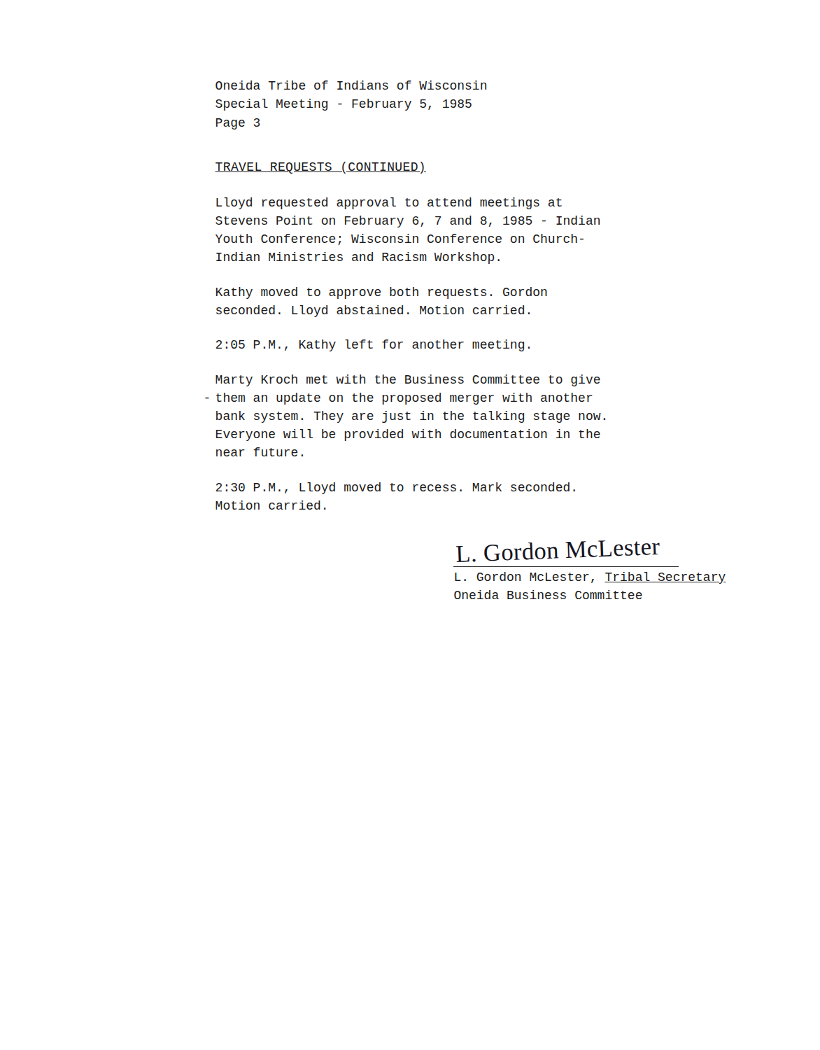Oneida Tribe of Indians of Wisconsin
Special Meeting - February 5, 1985
Page 3
TRAVEL REQUESTS (CONTINUED)
Lloyd requested approval to attend meetings at Stevens Point on February 6, 7 and 8, 1985 - Indian Youth Conference; Wisconsin Conference on Church-Indian Ministries and Racism Workshop.
Kathy moved to approve both requests. Gordon seconded. Lloyd abstained. Motion carried.
2:05 P.M., Kathy left for another meeting.
- Marty Kroch met with the Business Committee to give them an update on the proposed merger with another bank system. They are just in the talking stage now. Everyone will be provided with documentation in the near future.
2:30 P.M., Lloyd moved to recess. Mark seconded. Motion carried.
L. Gordon McLester
L. Gordon McLester, Tribal Secretary
Oneida Business Committee